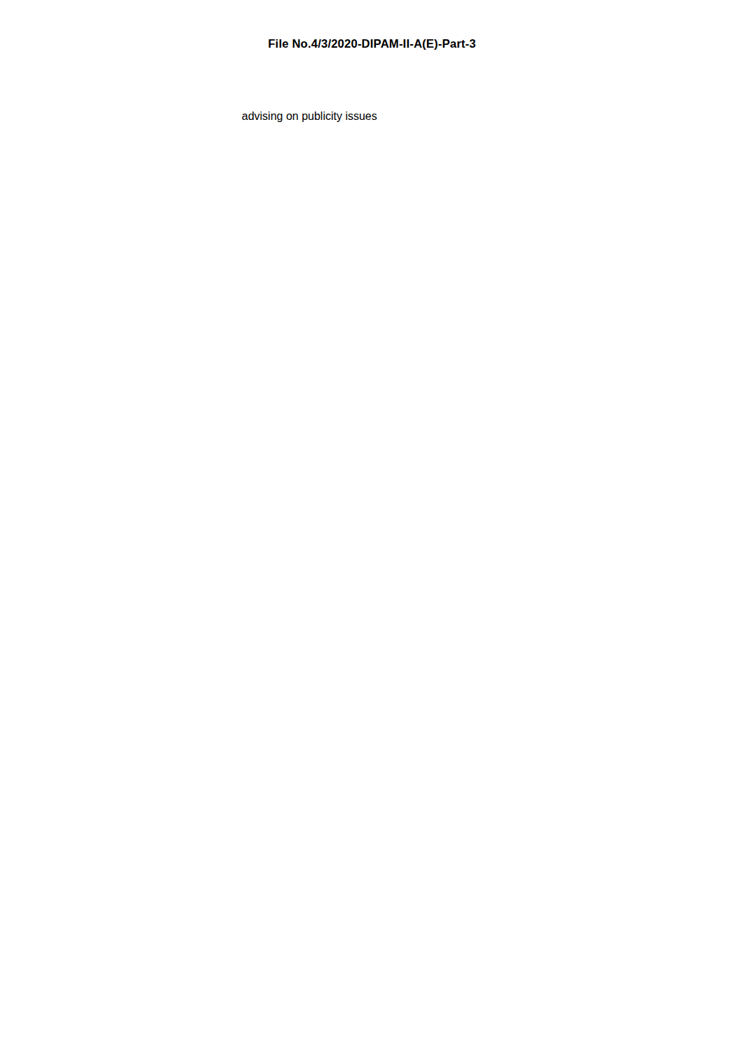File No.4/3/2020-DIPAM-II-A(E)-Part-3
advising on publicity issues